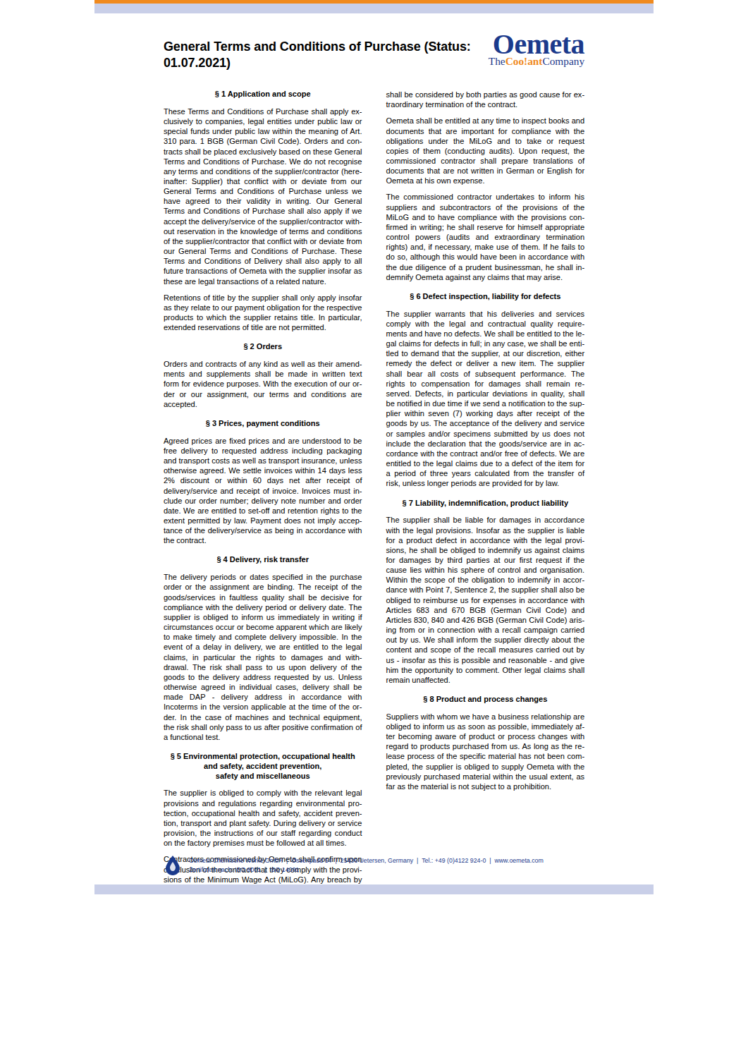General Terms and Conditions of Purchase (Status: 01.07.2021)
Oemeta
The Coo!ant Company
§ 1 Application and scope
These Terms and Conditions of Purchase shall apply exclusively to companies, legal entities under public law or special funds under public law within the meaning of Art. 310 para. 1 BGB (German Civil Code). Orders and contracts shall be placed exclusively based on these General Terms and Conditions of Purchase. We do not recognise any terms and conditions of the supplier/contractor (hereinafter: Supplier) that conflict with or deviate from our General Terms and Conditions of Purchase unless we have agreed to their validity in writing. Our General Terms and Conditions of Purchase shall also apply if we accept the delivery/service of the supplier/contractor without reservation in the knowledge of terms and conditions of the supplier/contractor that conflict with or deviate from our General Terms and Conditions of Purchase. These Terms and Conditions of Delivery shall also apply to all future transactions of Oemeta with the supplier insofar as these are legal transactions of a related nature.
Retentions of title by the supplier shall only apply insofar as they relate to our payment obligation for the respective products to which the supplier retains title. In particular, extended reservations of title are not permitted.
§ 2 Orders
Orders and contracts of any kind as well as their amendments and supplements shall be made in written text form for evidence purposes. With the execution of our order or our assignment, our terms and conditions are accepted.
§ 3 Prices, payment conditions
Agreed prices are fixed prices and are understood to be free delivery to requested address including packaging and transport costs as well as transport insurance, unless otherwise agreed. We settle invoices within 14 days less 2% discount or within 60 days net after receipt of delivery/service and receipt of invoice. Invoices must include our order number; delivery note number and order date. We are entitled to set-off and retention rights to the extent permitted by law. Payment does not imply acceptance of the delivery/service as being in accordance with the contract.
§ 4 Delivery, risk transfer
The delivery periods or dates specified in the purchase order or the assignment are binding. The receipt of the goods/services in faultless quality shall be decisive for compliance with the delivery period or delivery date. The supplier is obliged to inform us immediately in writing if circumstances occur or become apparent which are likely to make timely and complete delivery impossible. In the event of a delay in delivery, we are entitled to the legal claims, in particular the rights to damages and withdrawal. The risk shall pass to us upon delivery of the goods to the delivery address requested by us. Unless otherwise agreed in individual cases, delivery shall be made DAP - delivery address in accordance with Incoterms in the version applicable at the time of the order. In the case of machines and technical equipment, the risk shall only pass to us after positive confirmation of a functional test.
§ 5 Environmental protection, occupational health and safety, accident prevention,
safety and miscellaneous
The supplier is obliged to comply with the relevant legal provisions and regulations regarding environmental protection, occupational health and safety, accident prevention, transport and plant safety. During delivery or service provision, the instructions of our staff regarding conduct on the factory premises must be followed at all times.
Contractors commissioned by Oemeta shall confirm upon conclusion of the contract that they comply with the provisions of the Minimum Wage Act (MiLoG). Any breach by the contractor
shall be considered by both parties as good cause for extraordinary termination of the contract.
Oemeta shall be entitled at any time to inspect books and documents that are important for compliance with the obligations under the MiLoG and to take or request copies of them (conducting audits). Upon request, the commissioned contractor shall prepare translations of documents that are not written in German or English for Oemeta at his own expense.
The commissioned contractor undertakes to inform his suppliers and subcontractors of the provisions of the MiLoG and to have compliance with the provisions confirmed in writing; he shall reserve for himself appropriate control powers (audits and extraordinary termination rights) and, if necessary, make use of them. If he fails to do so, although this would have been in accordance with the due diligence of a prudent businessman, he shall indemnify Oemeta against any claims that may arise.
§ 6 Defect inspection, liability for defects
The supplier warrants that his deliveries and services comply with the legal and contractual quality requirements and have no defects. We shall be entitled to the legal claims for defects in full; in any case, we shall be entitled to demand that the supplier, at our discretion, either remedy the defect or deliver a new item. The supplier shall bear all costs of subsequent performance. The rights to compensation for damages shall remain reserved. Defects, in particular deviations in quality, shall be notified in due time if we send a notification to the supplier within seven (7) working days after receipt of the goods by us. The acceptance of the delivery and service or samples and/or specimens submitted by us does not include the declaration that the goods/service are in accordance with the contract and/or free of defects. We are entitled to the legal claims due to a defect of the item for a period of three years calculated from the transfer of risk, unless longer periods are provided for by law.
§ 7 Liability, indemnification, product liability
The supplier shall be liable for damages in accordance with the legal provisions. Insofar as the supplier is liable for a product defect in accordance with the legal provisions, he shall be obliged to indemnify us against claims for damages by third parties at our first request if the cause lies within his sphere of control and organisation. Within the scope of the obligation to indemnify in accordance with Point 7, Sentence 2, the supplier shall also be obliged to reimburse us for expenses in accordance with Articles 683 and 670 BGB (German Civil Code) and Articles 830, 840 and 426 BGB (German Civil Code) arising from or in connection with a recall campaign carried out by us. We shall inform the supplier directly about the content and scope of the recall measures carried out by us - insofar as this is possible and reasonable - and give him the opportunity to comment. Other legal claims shall remain unaffected.
§ 8 Product and process changes
Suppliers with whom we have a business relationship are obliged to inform us as soon as possible, immediately after becoming aware of product or process changes with regard to products purchased from us. As long as the release process of the specific material has not been completed, the supplier is obliged to supply Oemeta with the previously purchased material within the usual extent, as far as the material is not subject to a prohibition.
Oemeta Chemische Werke GmbH | Ossenpadd 54 | 25436 Uetersen, Germany | Tel.: +49 (0)4122 924-0 | www.oemeta.com
Zertifiziert nach: ISO 9001 | ISO 14001